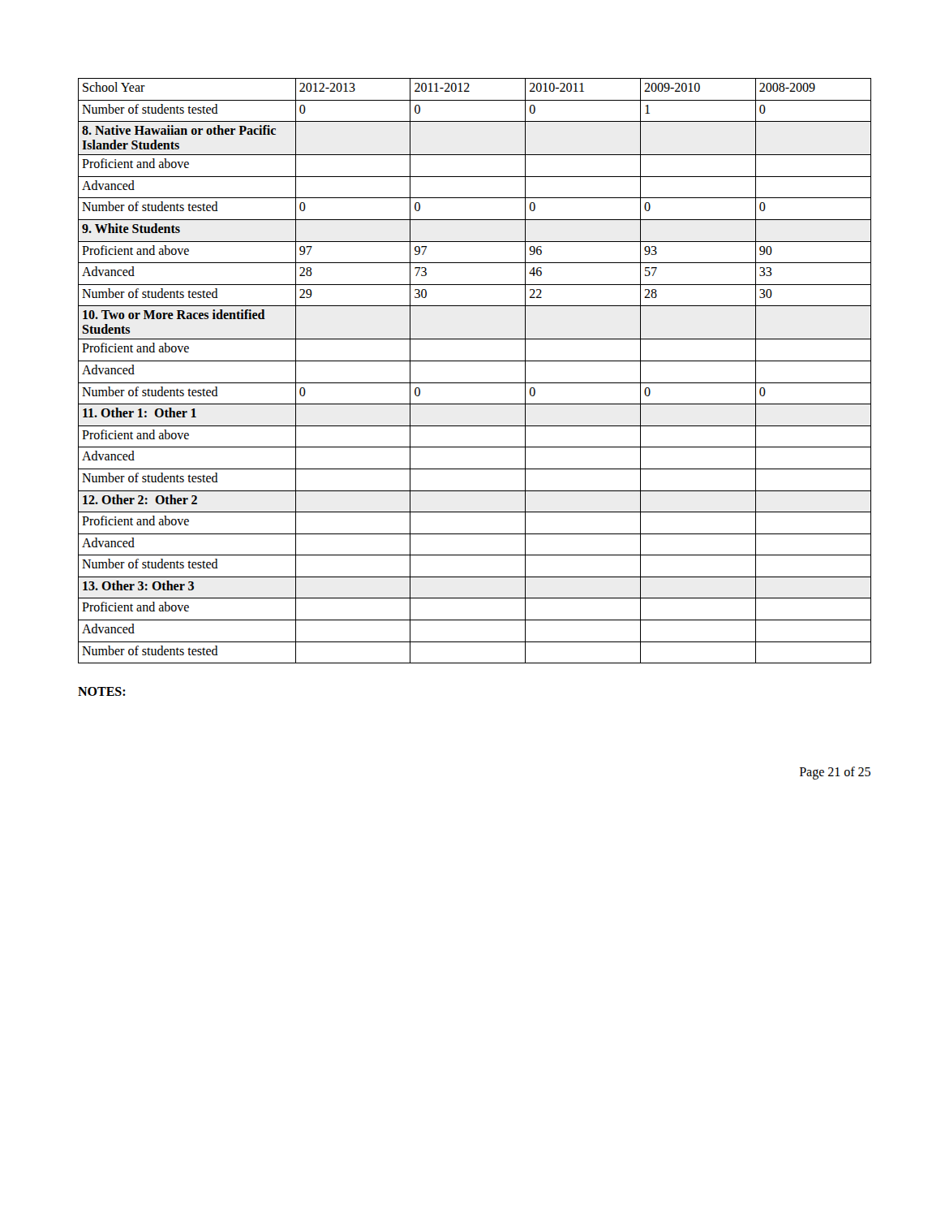| School Year | 2012-2013 | 2011-2012 | 2010-2011 | 2009-2010 | 2008-2009 |
| Number of students tested | 0 | 0 | 0 | 1 | 0 |
| 8. Native Hawaiian or other Pacific Islander Students | | | | | |
| Proficient and above | | | | | |
| Advanced | | | | | |
| Number of students tested | 0 | 0 | 0 | 0 | 0 |
| 9. White Students | | | | | |
| Proficient and above | 97 | 97 | 96 | 93 | 90 |
| Advanced | 28 | 73 | 46 | 57 | 33 |
| Number of students tested | 29 | 30 | 22 | 28 | 30 |
| 10. Two or More Races identified Students | | | | | |
| Proficient and above | | | | | |
| Advanced | | | | | |
| Number of students tested | 0 | 0 | 0 | 0 | 0 |
| 11. Other 1: Other 1 | | | | | |
| Proficient and above | | | | | |
| Advanced | | | | | |
| Number of students tested | | | | | |
| 12. Other 2: Other 2 | | | | | |
| Proficient and above | | | | | |
| Advanced | | | | | |
| Number of students tested | | | | | |
| 13. Other 3: Other 3 | | | | | |
| Proficient and above | | | | | |
| Advanced | | | | | |
| Number of students tested | | | | | |
NOTES:
Page 21 of 25